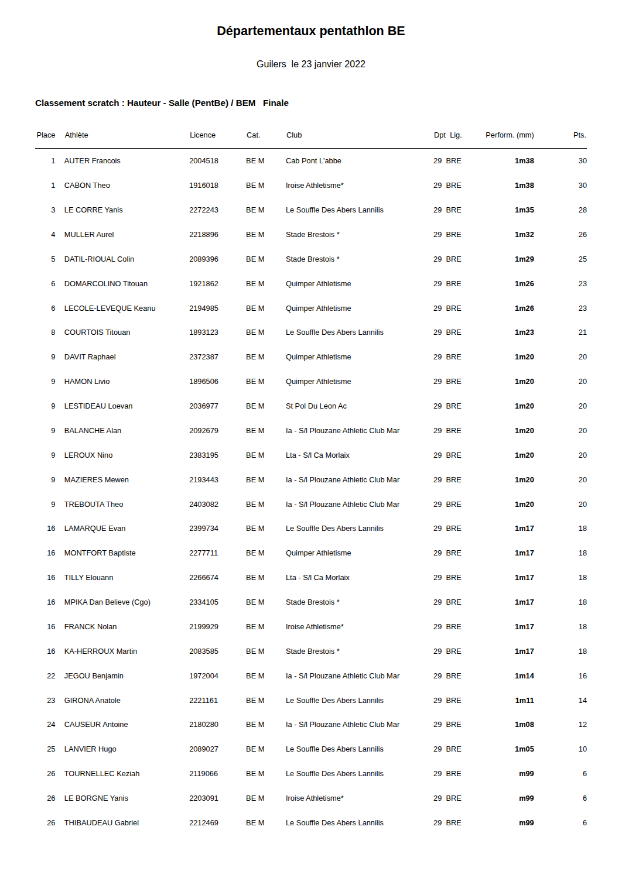Départementaux pentathlon BE
Guilers le 23 janvier 2022
Classement scratch : Hauteur - Salle (PentBe) / BEM Finale
| Place | Athlète | Licence | Cat. | Club | Dpt Lig. | Perform. (mm) | Pts. |
| --- | --- | --- | --- | --- | --- | --- | --- |
| 1 | AUTER Francois | 2004518 | BE M | Cab Pont L'abbe | 29 BRE | 1m38 | 30 |
| 1 | CABON Theo | 1916018 | BE M | Iroise Athletisme* | 29 BRE | 1m38 | 30 |
| 3 | LE CORRE Yanis | 2272243 | BE M | Le Souffle Des Abers Lannilis | 29 BRE | 1m35 | 28 |
| 4 | MULLER Aurel | 2218896 | BE M | Stade Brestois * | 29 BRE | 1m32 | 26 |
| 5 | DATIL-RIOUAL Colin | 2089396 | BE M | Stade Brestois * | 29 BRE | 1m29 | 25 |
| 6 | DOMARCOLINO Titouan | 1921862 | BE M | Quimper Athletisme | 29 BRE | 1m26 | 23 |
| 6 | LECOLE-LEVEQUE Keanu | 2194985 | BE M | Quimper Athletisme | 29 BRE | 1m26 | 23 |
| 8 | COURTOIS Titouan | 1893123 | BE M | Le Souffle Des Abers Lannilis | 29 BRE | 1m23 | 21 |
| 9 | DAVIT Raphael | 2372387 | BE M | Quimper Athletisme | 29 BRE | 1m20 | 20 |
| 9 | HAMON Livio | 1896506 | BE M | Quimper Athletisme | 29 BRE | 1m20 | 20 |
| 9 | LESTIDEAU Loevan | 2036977 | BE M | St Pol Du Leon Ac | 29 BRE | 1m20 | 20 |
| 9 | BALANCHE Alan | 2092679 | BE M | Ia - S/l Plouzane Athletic Club Mar | 29 BRE | 1m20 | 20 |
| 9 | LEROUX Nino | 2383195 | BE M | Lta - S/l Ca Morlaix | 29 BRE | 1m20 | 20 |
| 9 | MAZIERES Mewen | 2193443 | BE M | Ia - S/l Plouzane Athletic Club Mar | 29 BRE | 1m20 | 20 |
| 9 | TREBOUTA Theo | 2403082 | BE M | Ia - S/l Plouzane Athletic Club Mar | 29 BRE | 1m20 | 20 |
| 16 | LAMARQUE Evan | 2399734 | BE M | Le Souffle Des Abers Lannilis | 29 BRE | 1m17 | 18 |
| 16 | MONTFORT Baptiste | 2277711 | BE M | Quimper Athletisme | 29 BRE | 1m17 | 18 |
| 16 | TILLY Elouann | 2266674 | BE M | Lta - S/l Ca Morlaix | 29 BRE | 1m17 | 18 |
| 16 | MPIKA Dan Believe (Cgo) | 2334105 | BE M | Stade Brestois * | 29 BRE | 1m17 | 18 |
| 16 | FRANCK Nolan | 2199929 | BE M | Iroise Athletisme* | 29 BRE | 1m17 | 18 |
| 16 | KA-HERROUX Martin | 2083585 | BE M | Stade Brestois * | 29 BRE | 1m17 | 18 |
| 22 | JEGOU Benjamin | 1972004 | BE M | Ia - S/l Plouzane Athletic Club Mar | 29 BRE | 1m14 | 16 |
| 23 | GIRONA Anatole | 2221161 | BE M | Le Souffle Des Abers Lannilis | 29 BRE | 1m11 | 14 |
| 24 | CAUSEUR Antoine | 2180280 | BE M | Ia - S/l Plouzane Athletic Club Mar | 29 BRE | 1m08 | 12 |
| 25 | LANVIER Hugo | 2089027 | BE M | Le Souffle Des Abers Lannilis | 29 BRE | 1m05 | 10 |
| 26 | TOURNELLEC Keziah | 2119066 | BE M | Le Souffle Des Abers Lannilis | 29 BRE | m99 | 6 |
| 26 | LE BORGNE Yanis | 2203091 | BE M | Iroise Athletisme* | 29 BRE | m99 | 6 |
| 26 | THIBAUDEAU Gabriel | 2212469 | BE M | Le Souffle Des Abers Lannilis | 29 BRE | m99 | 6 |